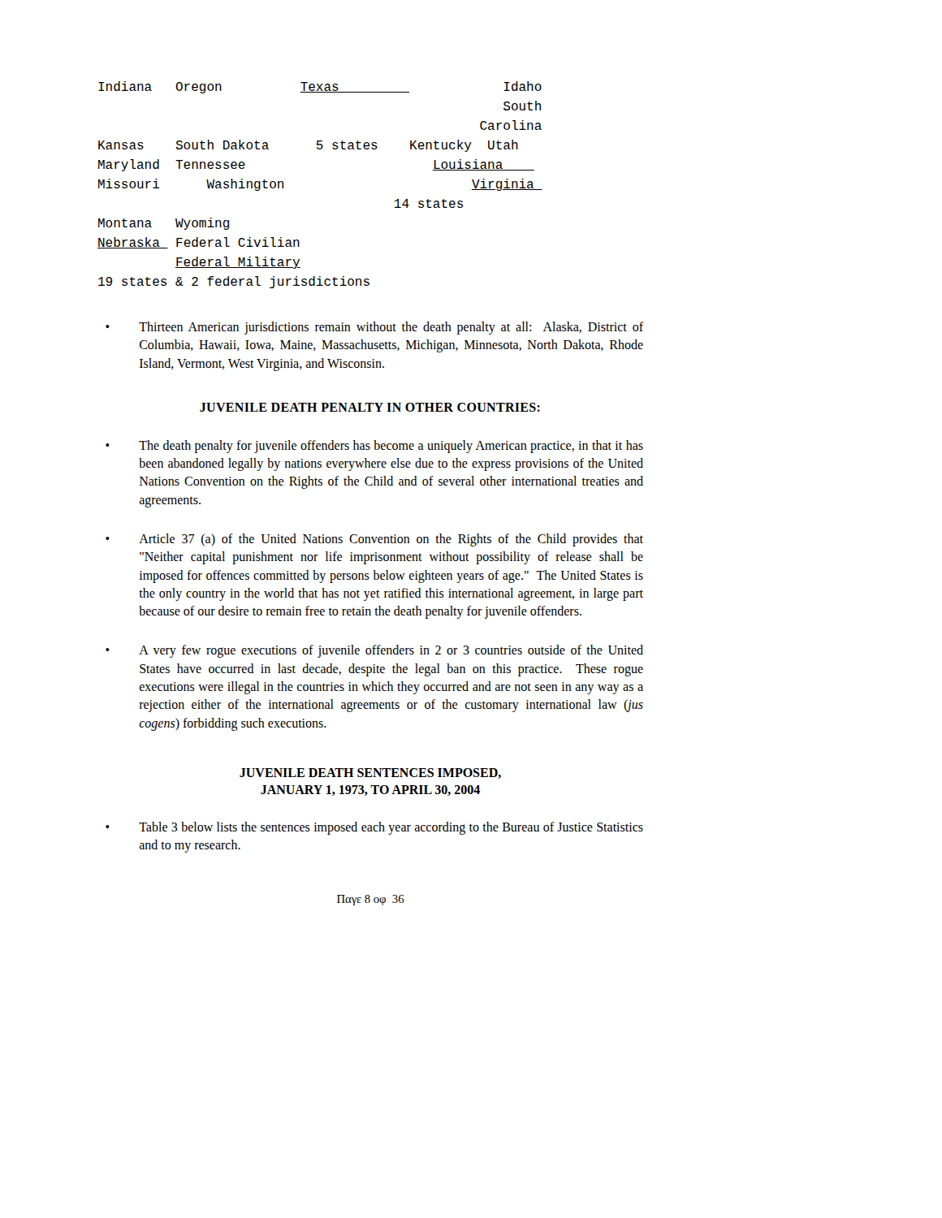Indiana   Oregon          Texas                     Idaho
                                                    South
                                                 Carolina
Kansas    South Dakota      5 states    Kentucky  Utah
Maryland  Tennessee                        Louisiana    
Missouri      Washington                        Virginia 
                                      14 states
Montana   Wyoming
Nebraska  Federal Civilian
          Federal Military
19 states & 2 federal jurisdictions
Thirteen American jurisdictions remain without the death penalty at all: Alaska, District of Columbia, Hawaii, Iowa, Maine, Massachusetts, Michigan, Minnesota, North Dakota, Rhode Island, Vermont, West Virginia, and Wisconsin.
JUVENILE DEATH PENALTY IN OTHER COUNTRIES:
The death penalty for juvenile offenders has become a uniquely American practice, in that it has been abandoned legally by nations everywhere else due to the express provisions of the United Nations Convention on the Rights of the Child and of several other international treaties and agreements.
Article 37 (a) of the United Nations Convention on the Rights of the Child provides that "Neither capital punishment nor life imprisonment without possibility of release shall be imposed for offences committed by persons below eighteen years of age." The United States is the only country in the world that has not yet ratified this international agreement, in large part because of our desire to remain free to retain the death penalty for juvenile offenders.
A very few rogue executions of juvenile offenders in 2 or 3 countries outside of the United States have occurred in last decade, despite the legal ban on this practice. These rogue executions were illegal in the countries in which they occurred and are not seen in any way as a rejection either of the international agreements or of the customary international law (jus cogens) forbidding such executions.
JUVENILE DEATH SENTENCES IMPOSED,
JANUARY 1, 1973, TO APRIL 30, 2004
Table 3 below lists the sentences imposed each year according to the Bureau of Justice Statistics and to my research.
Παγε 8 οφ 36